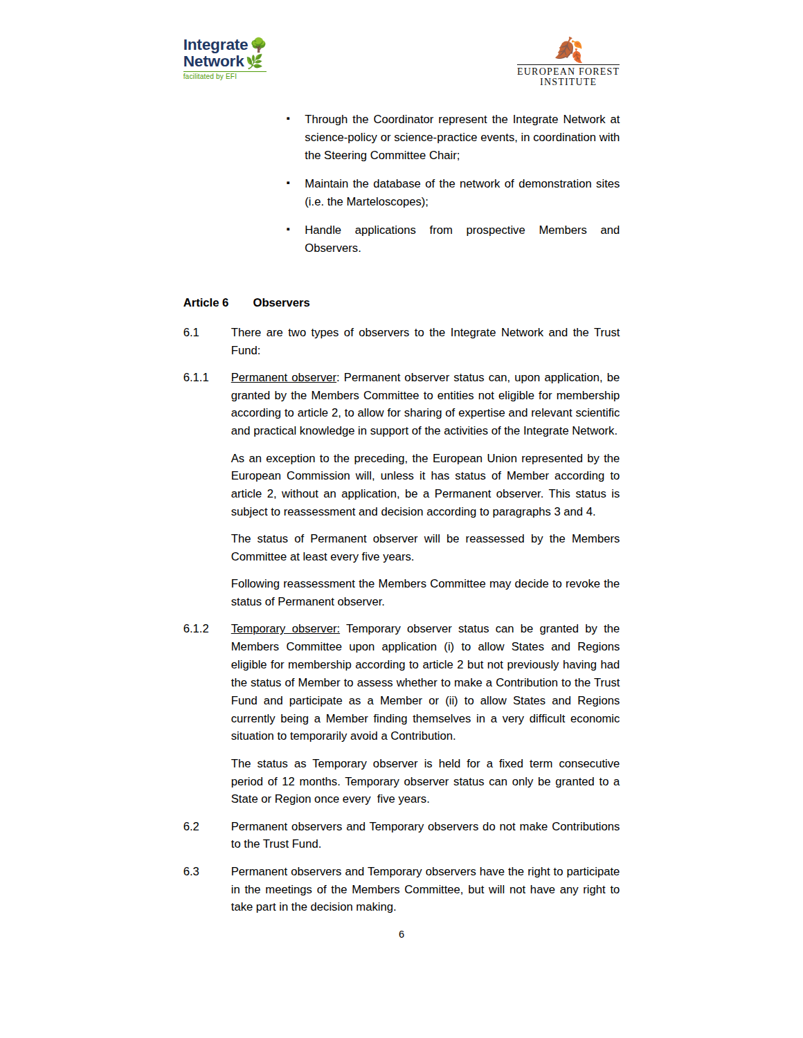Integrate🌳
Network🌿
facilitated by EFI
🍂
EUROPEAN FOREST
INSTITUTE
Through the Coordinator represent the Integrate Network at science-policy or science-practice events, in coordination with the Steering Committee Chair;
Maintain the database of the network of demonstration sites (i.e. the Marteloscopes);
Handle applications from prospective Members and Observers.
Article 6 Observers
6.1
There are two types of observers to the Integrate Network and the Trust Fund:
6.1.1
Permanent observer: Permanent observer status can, upon application, be granted by the Members Committee to entities not eligible for membership according to article 2, to allow for sharing of expertise and relevant scientific and practical knowledge in support of the activities of the Integrate Network.
As an exception to the preceding, the European Union represented by the European Commission will, unless it has status of Member according to article 2, without an application, be a Permanent observer. This status is subject to reassessment and decision according to paragraphs 3 and 4.
The status of Permanent observer will be reassessed by the Members Committee at least every five years.
Following reassessment the Members Committee may decide to revoke the status of Permanent observer.
6.1.2
Temporary observer: Temporary observer status can be granted by the Members Committee upon application (i) to allow States and Regions eligible for membership according to article 2 but not previously having had the status of Member to assess whether to make a Contribution to the Trust Fund and participate as a Member or (ii) to allow States and Regions currently being a Member finding themselves in a very difficult economic situation to temporarily avoid a Contribution.
The status as Temporary observer is held for a fixed term consecutive period of 12 months. Temporary observer status can only be granted to a State or Region once every five years.
6.2
Permanent observers and Temporary observers do not make Contributions to the Trust Fund.
6.3
Permanent observers and Temporary observers have the right to participate in the meetings of the Members Committee, but will not have any right to take part in the decision making.
6